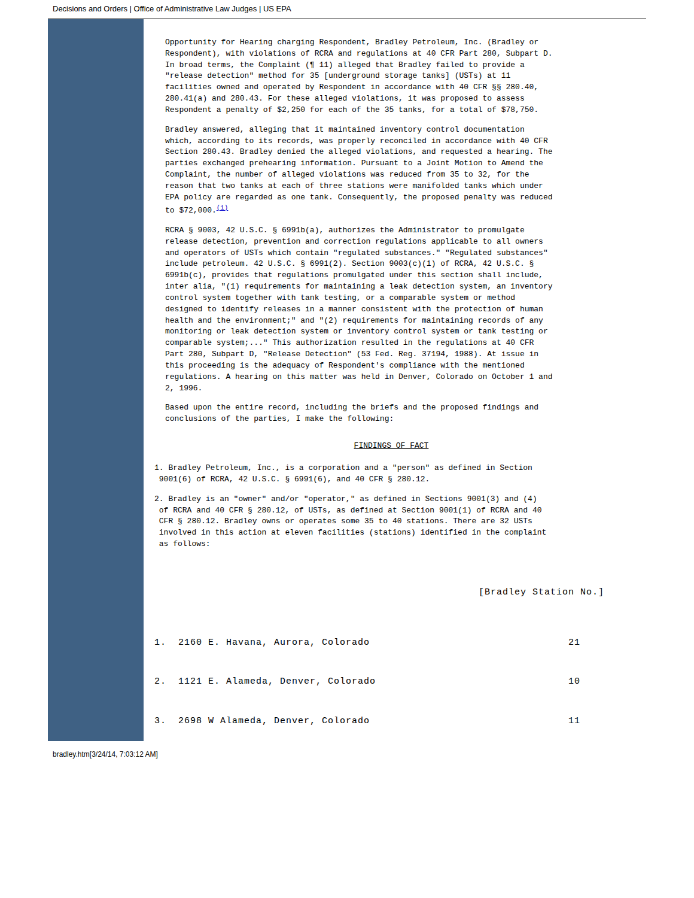Decisions and Orders | Office of Administrative Law Judges | US EPA
Opportunity for Hearing charging Respondent, Bradley Petroleum, Inc. (Bradley or Respondent), with violations of RCRA and regulations at 40 CFR Part 280, Subpart D. In broad terms, the Complaint (¶ 11) alleged that Bradley failed to provide a "release detection" method for 35 [underground storage tanks] (USTs) at 11 facilities owned and operated by Respondent in accordance with 40 CFR §§ 280.40, 280.41(a) and 280.43. For these alleged violations, it was proposed to assess Respondent a penalty of $2,250 for each of the 35 tanks, for a total of $78,750.
Bradley answered, alleging that it maintained inventory control documentation which, according to its records, was properly reconciled in accordance with 40 CFR Section 280.43. Bradley denied the alleged violations, and requested a hearing. The parties exchanged prehearing information. Pursuant to a Joint Motion to Amend the Complaint, the number of alleged violations was reduced from 35 to 32, for the reason that two tanks at each of three stations were manifolded tanks which under EPA policy are regarded as one tank. Consequently, the proposed penalty was reduced to $72,000.(1)
RCRA § 9003, 42 U.S.C. § 6991b(a), authorizes the Administrator to promulgate release detection, prevention and correction regulations applicable to all owners and operators of USTs which contain "regulated substances." "Regulated substances" include petroleum. 42 U.S.C. § 6991(2). Section 9003(c)(1) of RCRA, 42 U.S.C. § 6991b(c), provides that regulations promulgated under this section shall include, inter alia, "(1) requirements for maintaining a leak detection system, an inventory control system together with tank testing, or a comparable system or method designed to identify releases in a manner consistent with the protection of human health and the environment;" and "(2) requirements for maintaining records of any monitoring or leak detection system or inventory control system or tank testing or comparable system;..." This authorization resulted in the regulations at 40 CFR Part 280, Subpart D, "Release Detection" (53 Fed. Reg. 37194, 1988). At issue in this proceeding is the adequacy of Respondent's compliance with the mentioned regulations. A hearing on this matter was held in Denver, Colorado on October 1 and 2, 1996.
Based upon the entire record, including the briefs and the proposed findings and conclusions of the parties, I make the following:
FINDINGS OF FACT
1. Bradley Petroleum, Inc., is a corporation and a "person" as defined in Section 9001(6) of RCRA, 42 U.S.C. § 6991(6), and 40 CFR § 280.12.
2. Bradley is an "owner" and/or "operator," as defined in Sections 9001(3) and (4) of RCRA and 40 CFR § 280.12, of USTs, as defined at Section 9001(1) of RCRA and 40 CFR § 280.12. Bradley owns or operates some 35 to 40 stations. There are 32 USTs involved in this action at eleven facilities (stations) identified in the complaint as follows:
[Bradley Station No.]
| 1. | 2160 E. Havana, Aurora, Colorado | 21 |
| 2. | 1121 E. Alameda, Denver, Colorado | 10 |
| 3. | 2698 W Alameda, Denver, Colorado | 11 |
bradley.htm[3/24/14, 7:03:12 AM]